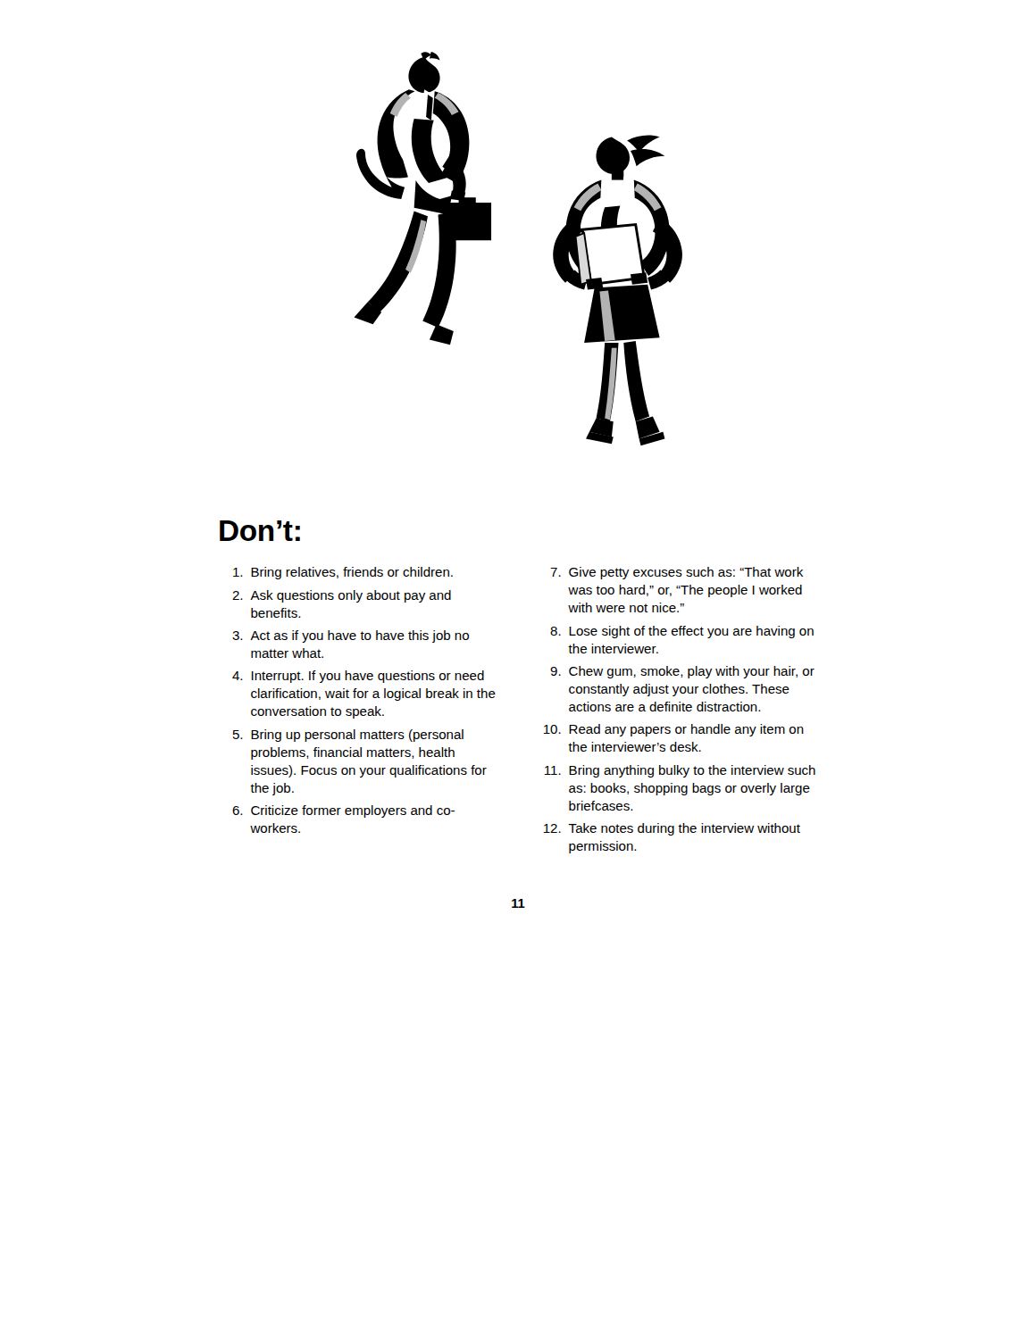Don’t:
Bring relatives, friends or children.
Ask questions only about pay and benefits.
Act as if you have to have this job no matter what.
Interrupt. If you have questions or need clarification, wait for a logical break in the conversation to speak.
Bring up personal matters (personal problems, financial matters, health issues). Focus on your qualifications for the job.
Criticize former employers and co-workers.
Give petty excuses such as: “That work was too hard,” or, “The people I worked with were not nice.”
Lose sight of the effect you are having on the interviewer.
Chew gum, smoke, play with your hair, or constantly adjust your clothes. These actions are a definite distraction.
Read any papers or handle any item on the interviewer’s desk.
Bring anything bulky to the interview such as: books, shopping bags or overly large briefcases.
Take notes during the interview without permission.
11